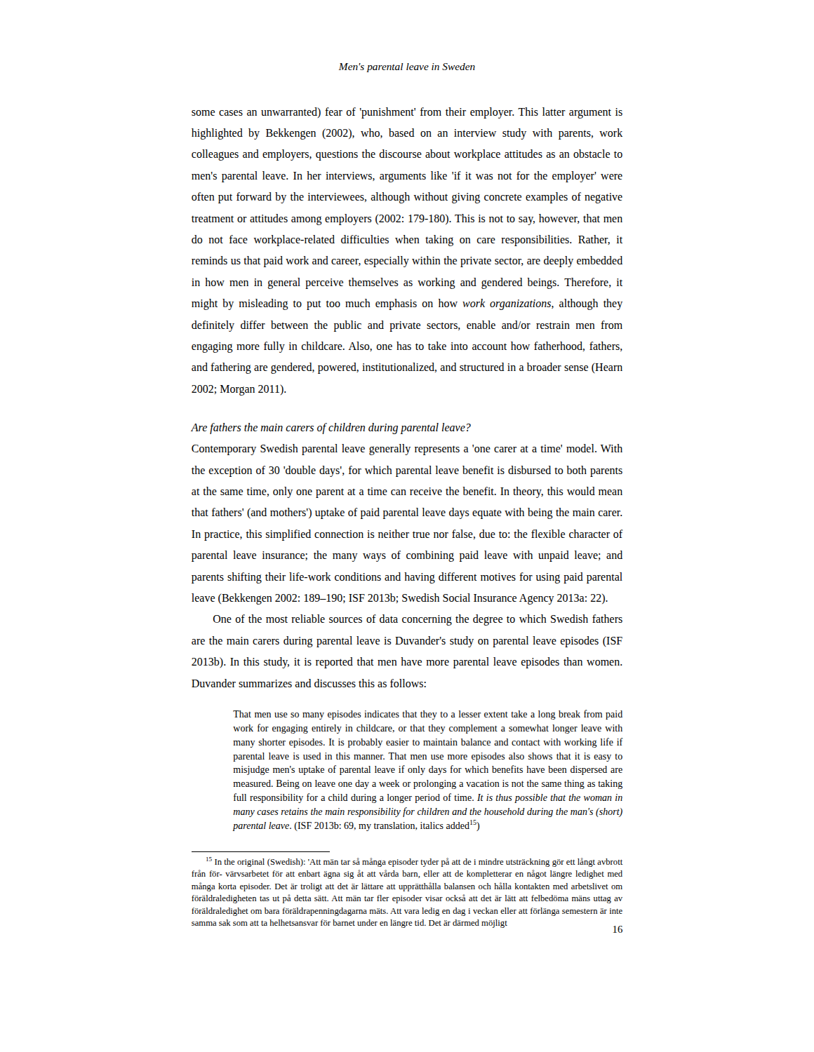Men's parental leave in Sweden
some cases an unwarranted) fear of 'punishment' from their employer. This latter argument is highlighted by Bekkengen (2002), who, based on an interview study with parents, work colleagues and employers, questions the discourse about workplace attitudes as an obstacle to men's parental leave. In her interviews, arguments like 'if it was not for the employer' were often put forward by the interviewees, although without giving concrete examples of negative treatment or attitudes among employers (2002: 179-180). This is not to say, however, that men do not face workplace-related difficulties when taking on care responsibilities. Rather, it reminds us that paid work and career, especially within the private sector, are deeply embedded in how men in general perceive themselves as working and gendered beings. Therefore, it might by misleading to put too much emphasis on how work organizations, although they definitely differ between the public and private sectors, enable and/or restrain men from engaging more fully in childcare. Also, one has to take into account how fatherhood, fathers, and fathering are gendered, powered, institutionalized, and structured in a broader sense (Hearn 2002; Morgan 2011).
Are fathers the main carers of children during parental leave?
Contemporary Swedish parental leave generally represents a 'one carer at a time' model. With the exception of 30 'double days', for which parental leave benefit is disbursed to both parents at the same time, only one parent at a time can receive the benefit. In theory, this would mean that fathers' (and mothers') uptake of paid parental leave days equate with being the main carer. In practice, this simplified connection is neither true nor false, due to: the flexible character of parental leave insurance; the many ways of combining paid leave with unpaid leave; and parents shifting their life-work conditions and having different motives for using paid parental leave (Bekkengen 2002: 189–190; ISF 2013b; Swedish Social Insurance Agency 2013a: 22).
One of the most reliable sources of data concerning the degree to which Swedish fathers are the main carers during parental leave is Duvander's study on parental leave episodes (ISF 2013b). In this study, it is reported that men have more parental leave episodes than women. Duvander summarizes and discusses this as follows:
That men use so many episodes indicates that they to a lesser extent take a long break from paid work for engaging entirely in childcare, or that they complement a somewhat longer leave with many shorter episodes. It is probably easier to maintain balance and contact with working life if parental leave is used in this manner. That men use more episodes also shows that it is easy to misjudge men's uptake of parental leave if only days for which benefits have been dispersed are measured. Being on leave one day a week or prolonging a vacation is not the same thing as taking full responsibility for a child during a longer period of time. It is thus possible that the woman in many cases retains the main responsibility for children and the household during the man's (short) parental leave. (ISF 2013b: 69, my translation, italics added15)
15 In the original (Swedish): 'Att män tar så många episoder tyder på att de i mindre utsträckning gör ett långt avbrott från för- värvsarbetet för att enbart ägna sig åt att vårda barn, eller att de kompletterar en något längre ledighet med många korta episoder. Det är troligt att det är lättare att upprätthålla balansen och hålla kontakten med arbetslivet om föräldraledigheten tas ut på detta sätt. Att män tar fler episoder visar också att det är lätt att felbedöma mäns uttag av föräldraledighet om bara föräldrapenningdagarna mäts. Att vara ledig en dag i veckan eller att förlänga semestern är inte samma sak som att ta helhetsansvar för barnet under en längre tid. Det är därmed möjligt
16